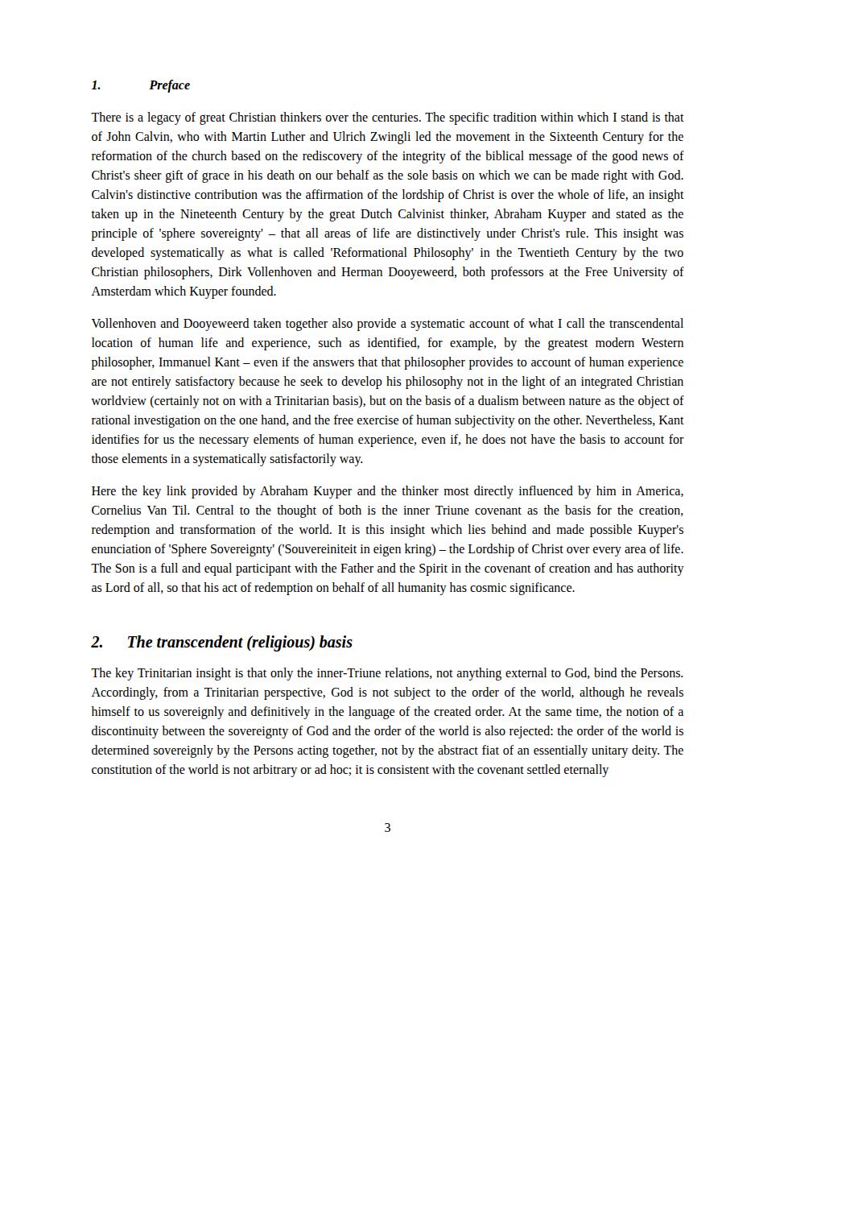1. Preface
There is a legacy of great Christian thinkers over the centuries. The specific tradition within which I stand is that of John Calvin, who with Martin Luther and Ulrich Zwingli led the movement in the Sixteenth Century for the reformation of the church based on the rediscovery of the integrity of the biblical message of the good news of Christ's sheer gift of grace in his death on our behalf as the sole basis on which we can be made right with God. Calvin's distinctive contribution was the affirmation of the lordship of Christ is over the whole of life, an insight taken up in the Nineteenth Century by the great Dutch Calvinist thinker, Abraham Kuyper and stated as the principle of 'sphere sovereignty' – that all areas of life are distinctively under Christ's rule. This insight was developed systematically as what is called 'Reformational Philosophy' in the Twentieth Century by the two Christian philosophers, Dirk Vollenhoven and Herman Dooyeweerd, both professors at the Free University of Amsterdam which Kuyper founded.
Vollenhoven and Dooyeweerd taken together also provide a systematic account of what I call the transcendental location of human life and experience, such as identified, for example, by the greatest modern Western philosopher, Immanuel Kant – even if the answers that that philosopher provides to account of human experience are not entirely satisfactory because he seek to develop his philosophy not in the light of an integrated Christian worldview (certainly not on with a Trinitarian basis), but on the basis of a dualism between nature as the object of rational investigation on the one hand, and the free exercise of human subjectivity on the other. Nevertheless, Kant identifies for us the necessary elements of human experience, even if, he does not have the basis to account for those elements in a systematically satisfactorily way.
Here the key link provided by Abraham Kuyper and the thinker most directly influenced by him in America, Cornelius Van Til. Central to the thought of both is the inner Triune covenant as the basis for the creation, redemption and transformation of the world. It is this insight which lies behind and made possible Kuyper's enunciation of 'Sphere Sovereignty' ('Souvereiniteit in eigen kring) – the Lordship of Christ over every area of life. The Son is a full and equal participant with the Father and the Spirit in the covenant of creation and has authority as Lord of all, so that his act of redemption on behalf of all humanity has cosmic significance.
2. The transcendent (religious) basis
The key Trinitarian insight is that only the inner-Triune relations, not anything external to God, bind the Persons. Accordingly, from a Trinitarian perspective, God is not subject to the order of the world, although he reveals himself to us sovereignly and definitively in the language of the created order. At the same time, the notion of a discontinuity between the sovereignty of God and the order of the world is also rejected: the order of the world is determined sovereignly by the Persons acting together, not by the abstract fiat of an essentially unitary deity. The constitution of the world is not arbitrary or ad hoc; it is consistent with the covenant settled eternally
3